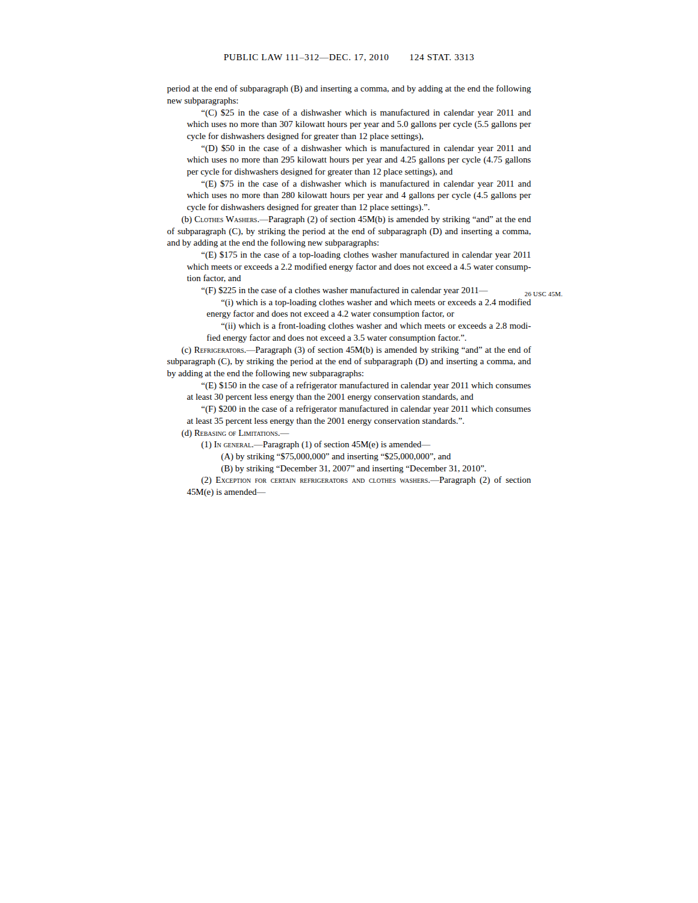PUBLIC LAW 111–312—DEC. 17, 2010124 STAT. 3313
26 USC 45M.
period at the end of subparagraph (B) and inserting a comma, and by adding at the end the following new subparagraphs:
“(C) $25 in the case of a dishwasher which is manufactured in calendar year 2011 and which uses no more than 307 kilowatt hours per year and 5.0 gallons per cycle (5.5 gallons per cycle for dishwashers designed for greater than 12 place settings),
“(D) $50 in the case of a dishwasher which is manufactured in calendar year 2011 and which uses no more than 295 kilowatt hours per year and 4.25 gallons per cycle (4.75 gallons per cycle for dishwashers designed for greater than 12 place settings), and
“(E) $75 in the case of a dishwasher which is manufactured in calendar year 2011 and which uses no more than 280 kilowatt hours per year and 4 gallons per cycle (4.5 gallons per cycle for dishwashers designed for greater than 12 place settings).”.
(b) Clothes Washers.—Paragraph (2) of section 45M(b) is amended by striking “and” at the end of subparagraph (C), by striking the period at the end of subparagraph (D) and inserting a comma, and by adding at the end the following new subparagraphs:
“(E) $175 in the case of a top-loading clothes washer manufactured in calendar year 2011 which meets or exceeds a 2.2 modified energy factor and does not exceed a 4.5 water consumption factor, and
“(F) $225 in the case of a clothes washer manufactured in calendar year 2011—
“(i) which is a top-loading clothes washer and which meets or exceeds a 2.4 modified energy factor and does not exceed a 4.2 water consumption factor, or
“(ii) which is a front-loading clothes washer and which meets or exceeds a 2.8 modified energy factor and does not exceed a 3.5 water consumption factor.”.
(c) Refrigerators.—Paragraph (3) of section 45M(b) is amended by striking “and” at the end of subparagraph (C), by striking the period at the end of subparagraph (D) and inserting a comma, and by adding at the end the following new subparagraphs:
“(E) $150 in the case of a refrigerator manufactured in calendar year 2011 which consumes at least 30 percent less energy than the 2001 energy conservation standards, and
“(F) $200 in the case of a refrigerator manufactured in calendar year 2011 which consumes at least 35 percent less energy than the 2001 energy conservation standards.”.
(d) Rebasing of Limitations.—
(1) In general.—Paragraph (1) of section 45M(e) is amended—
(A) by striking “$75,000,000” and inserting “$25,000,000”, and
(B) by striking “December 31, 2007” and inserting “December 31, 2010”.
(2) Exception for certain refrigerators and clothes washers.—Paragraph (2) of section 45M(e) is amended—